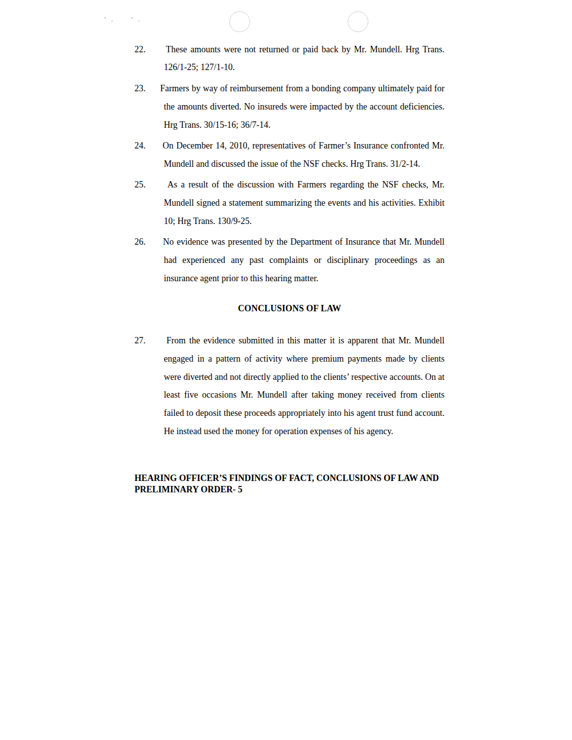' .' .
22. These amounts were not returned or paid back by Mr. Mundell. Hrg Trans. 126/1-25; 127/1-10.
23. Farmers by way of reimbursement from a bonding company ultimately paid for the amounts diverted. No insureds were impacted by the account deficiencies. Hrg Trans. 30/15-16; 36/7-14.
24. On December 14, 2010, representatives of Farmer’s Insurance confronted Mr. Mundell and discussed the issue of the NSF checks. Hrg Trans. 31/2-14.
25. As a result of the discussion with Farmers regarding the NSF checks, Mr. Mundell signed a statement summarizing the events and his activities. Exhibit 10; Hrg Trans. 130/9-25.
26. No evidence was presented by the Department of Insurance that Mr. Mundell had experienced any past complaints or disciplinary proceedings as an insurance agent prior to this hearing matter.
CONCLUSIONS OF LAW
27. From the evidence submitted in this matter it is apparent that Mr. Mundell engaged in a pattern of activity where premium payments made by clients were diverted and not directly applied to the clients’ respective accounts. On at least five occasions Mr. Mundell after taking money received from clients failed to deposit these proceeds appropriately into his agent trust fund account. He instead used the money for operation expenses of his agency.
HEARING OFFICER’S FINDINGS OF FACT, CONCLUSIONS OF LAW AND
PRELIMINARY ORDER- 5